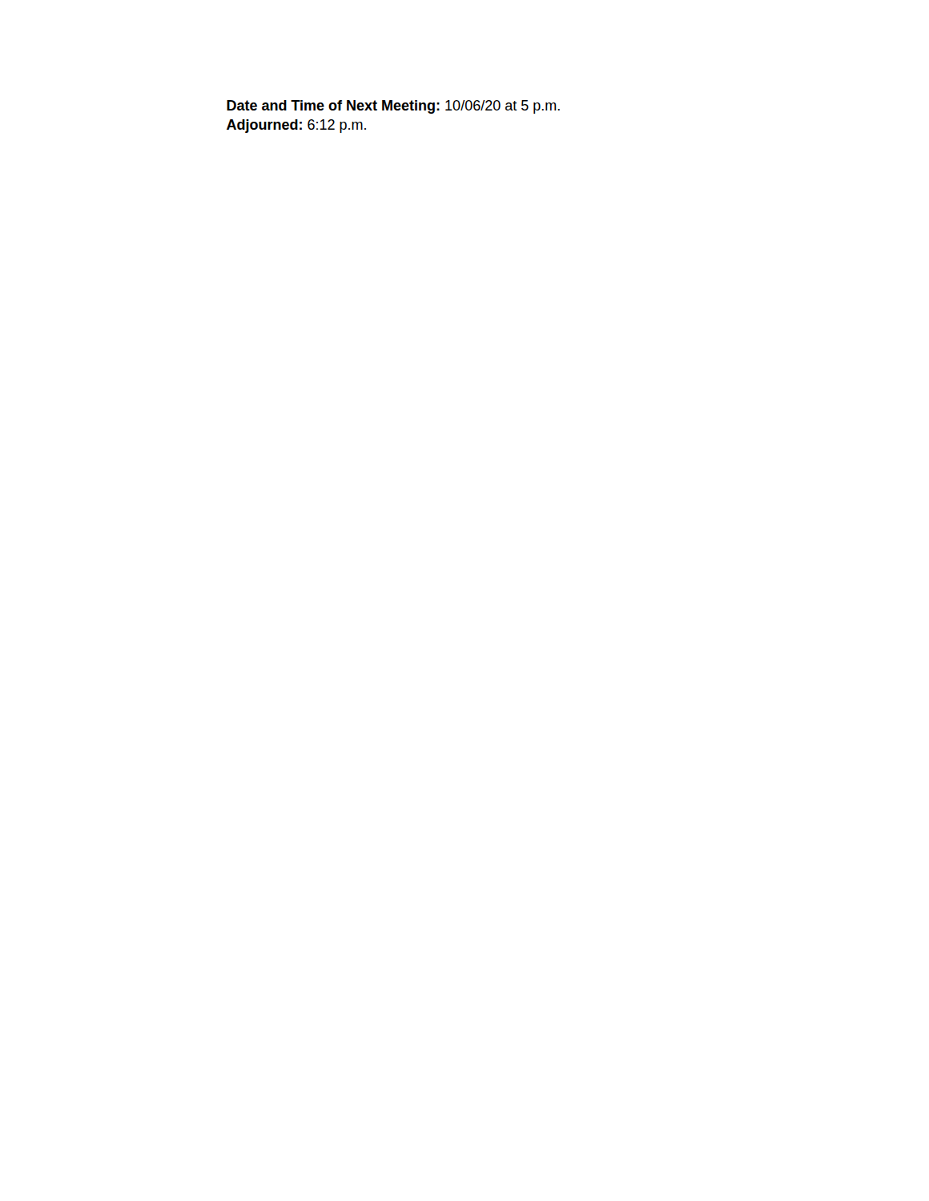Date and Time of Next Meeting: 10/06/20 at 5 p.m.
Adjourned: 6:12 p.m.